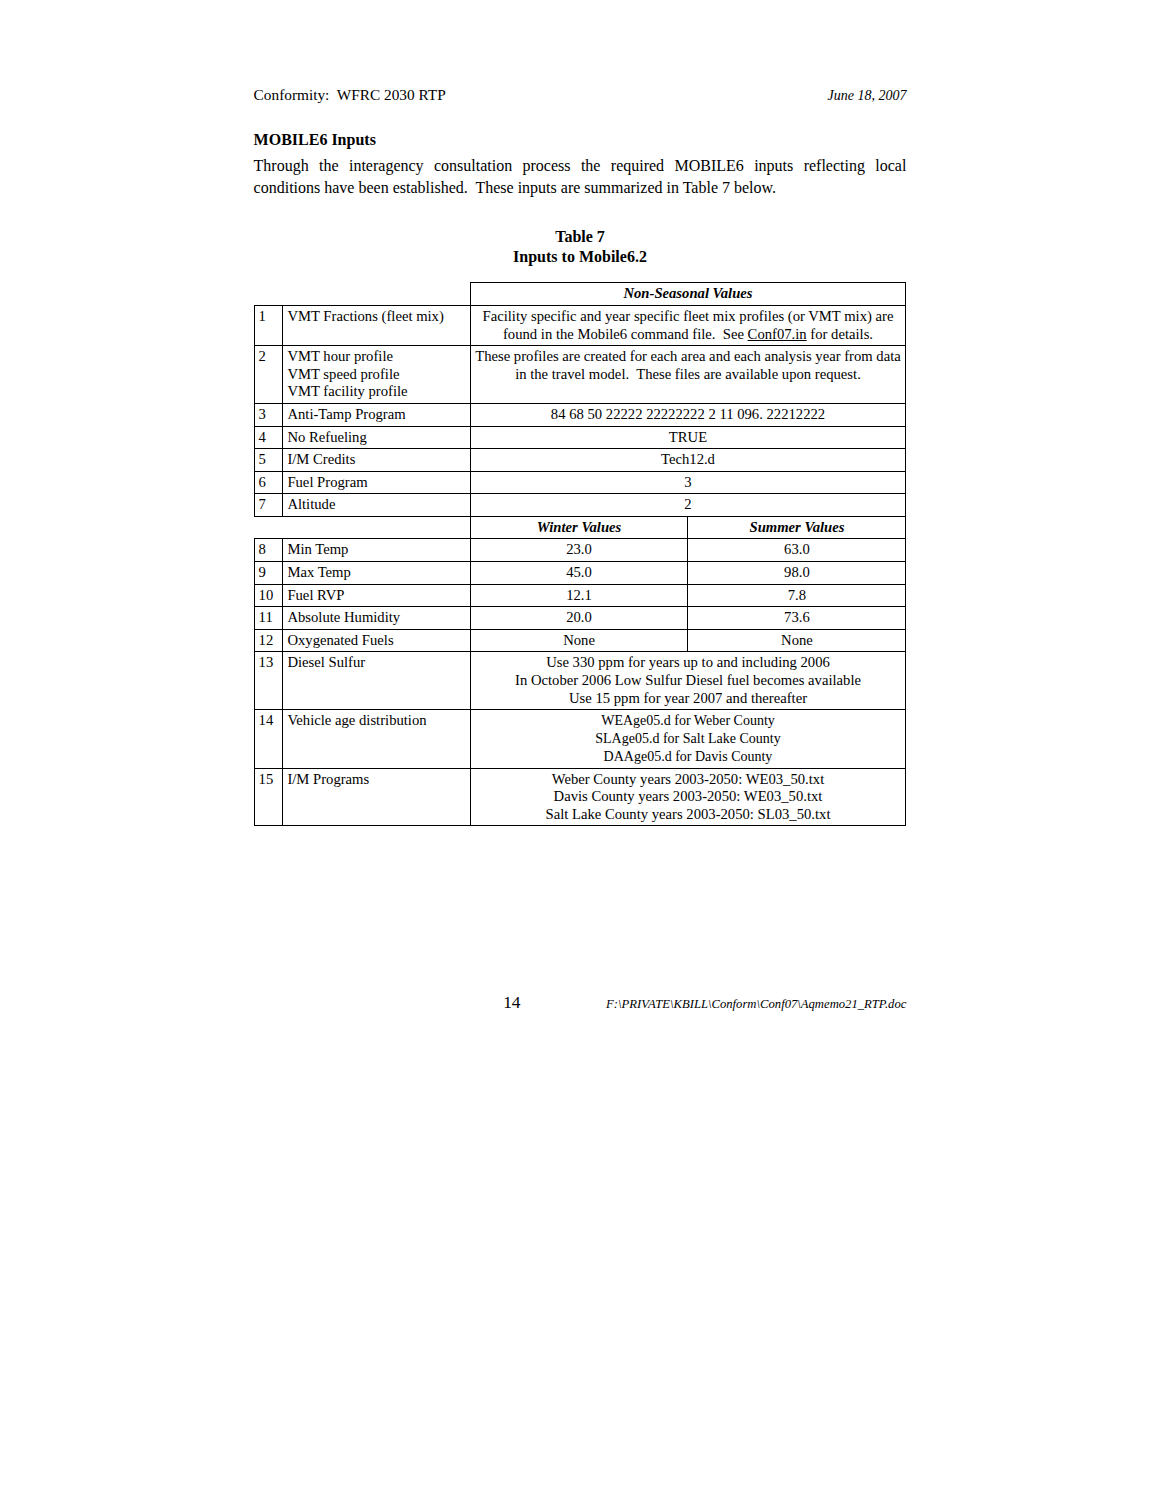Conformity: WFRC 2030 RTP
June 18, 2007
MOBILE6 Inputs
Through the interagency consultation process the required MOBILE6 inputs reflecting local conditions have been established. These inputs are summarized in Table 7 below.
Table 7
Inputs to Mobile6.2
| | | Non-Seasonal Values |
| 1 | VMT Fractions (fleet mix) | Facility specific and year specific fleet mix profiles (or VMT mix) are found in the Mobile6 command file. See Conf07.in for details. |
| 2 | VMT hour profile VMT speed profile VMT facility profile | These profiles are created for each area and each analysis year from data in the travel model. These files are available upon request. |
| 3 | Anti-Tamp Program | 84 68 50 22222 22222222 2 11 096. 22212222 |
| 4 | No Refueling | TRUE |
| 5 | I/M Credits | Tech12.d |
| 6 | Fuel Program | 3 |
| 7 | Altitude | 2 |
| | | Winter Values | Summer Values |
| 8 | Min Temp | 23.0 | 63.0 |
| 9 | Max Temp | 45.0 | 98.0 |
| 10 | Fuel RVP | 12.1 | 7.8 |
| 11 | Absolute Humidity | 20.0 | 73.6 |
| 12 | Oxygenated Fuels | None | None |
| 13 | Diesel Sulfur | Use 330 ppm for years up to and including 2006 In October 2006 Low Sulfur Diesel fuel becomes available Use 15 ppm for year 2007 and thereafter |
| 14 | Vehicle age distribution | WEAge05.d for Weber County SLAge05.d for Salt Lake County DAAge05.d for Davis County |
| 15 | I/M Programs | Weber County years 2003-2050: WE03_50.txt Davis County years 2003-2050: WE03_50.txt Salt Lake County years 2003-2050: SL03_50.txt |
14
F:\PRIVATE\KBILL\Conform\Conf07\Aqmemo21_RTP.doc